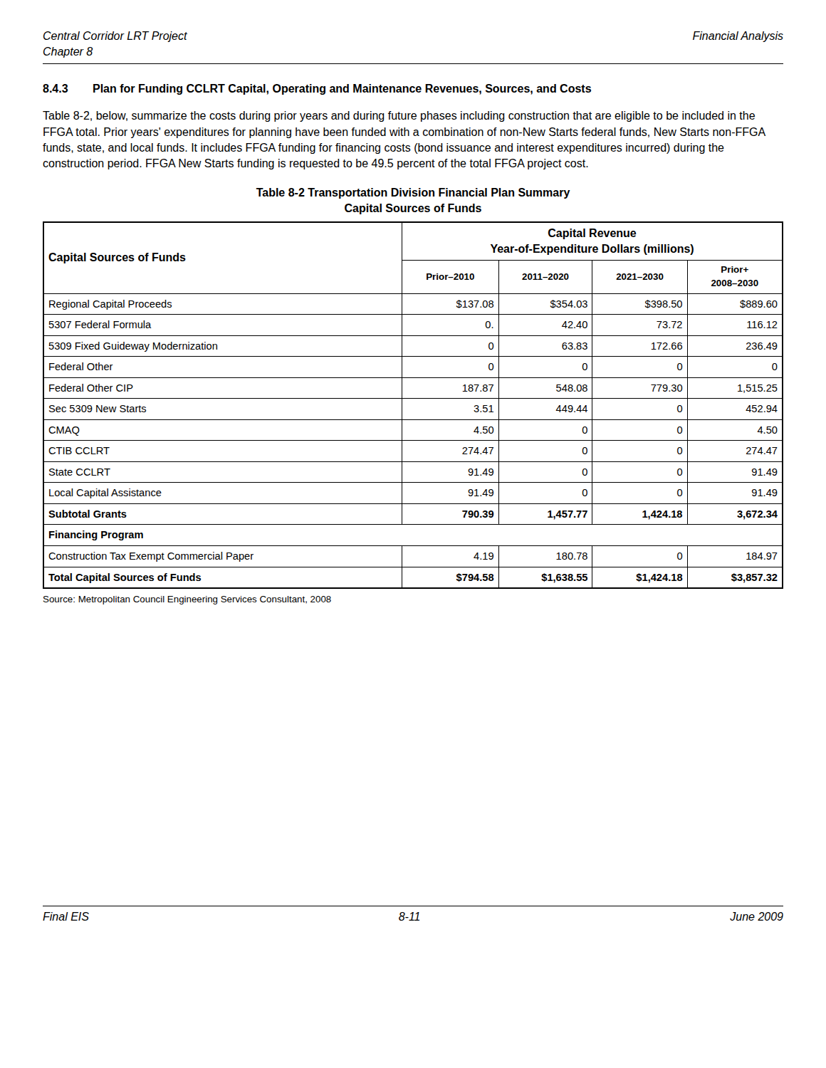Central Corridor LRT Project
Chapter 8
Financial Analysis
8.4.3 Plan for Funding CCLRT Capital, Operating and Maintenance Revenues, Sources, and Costs
Table 8-2, below, summarize the costs during prior years and during future phases including construction that are eligible to be included in the FFGA total. Prior years' expenditures for planning have been funded with a combination of non-New Starts federal funds, New Starts non-FFGA funds, state, and local funds. It includes FFGA funding for financing costs (bond issuance and interest expenditures incurred) during the construction period. FFGA New Starts funding is requested to be 49.5 percent of the total FFGA project cost.
Table 8-2 Transportation Division Financial Plan Summary
Capital Sources of Funds
| Capital Sources of Funds | Capital Revenue Year-of-Expenditure Dollars (millions) |
| --- | --- |
| Prior–2010 | 2011–2020 | 2021–2030 | Prior+ 2008–2030 |
| Regional Capital Proceeds | $137.08 | $354.03 | $398.50 | $889.60 |
| 5307 Federal Formula | 0. | 42.40 | 73.72 | 116.12 |
| 5309 Fixed Guideway Modernization | 0 | 63.83 | 172.66 | 236.49 |
| Federal Other | 0 | 0 | 0 | 0 |
| Federal Other CIP | 187.87 | 548.08 | 779.30 | 1,515.25 |
| Sec 5309 New Starts | 3.51 | 449.44 | 0 | 452.94 |
| CMAQ | 4.50 | 0 | 0 | 4.50 |
| CTIB CCLRT | 274.47 | 0 | 0 | 274.47 |
| State CCLRT | 91.49 | 0 | 0 | 91.49 |
| Local Capital Assistance | 91.49 | 0 | 0 | 91.49 |
| Subtotal Grants | 790.39 | 1,457.77 | 1,424.18 | 3,672.34 |
| Financing Program |
| Construction Tax Exempt Commercial Paper | 4.19 | 180.78 | 0 | 184.97 |
| Total Capital Sources of Funds | $794.58 | $1,638.55 | $1,424.18 | $3,857.32 |
Source: Metropolitan Council Engineering Services Consultant, 2008
Final EIS
8-11
June 2009